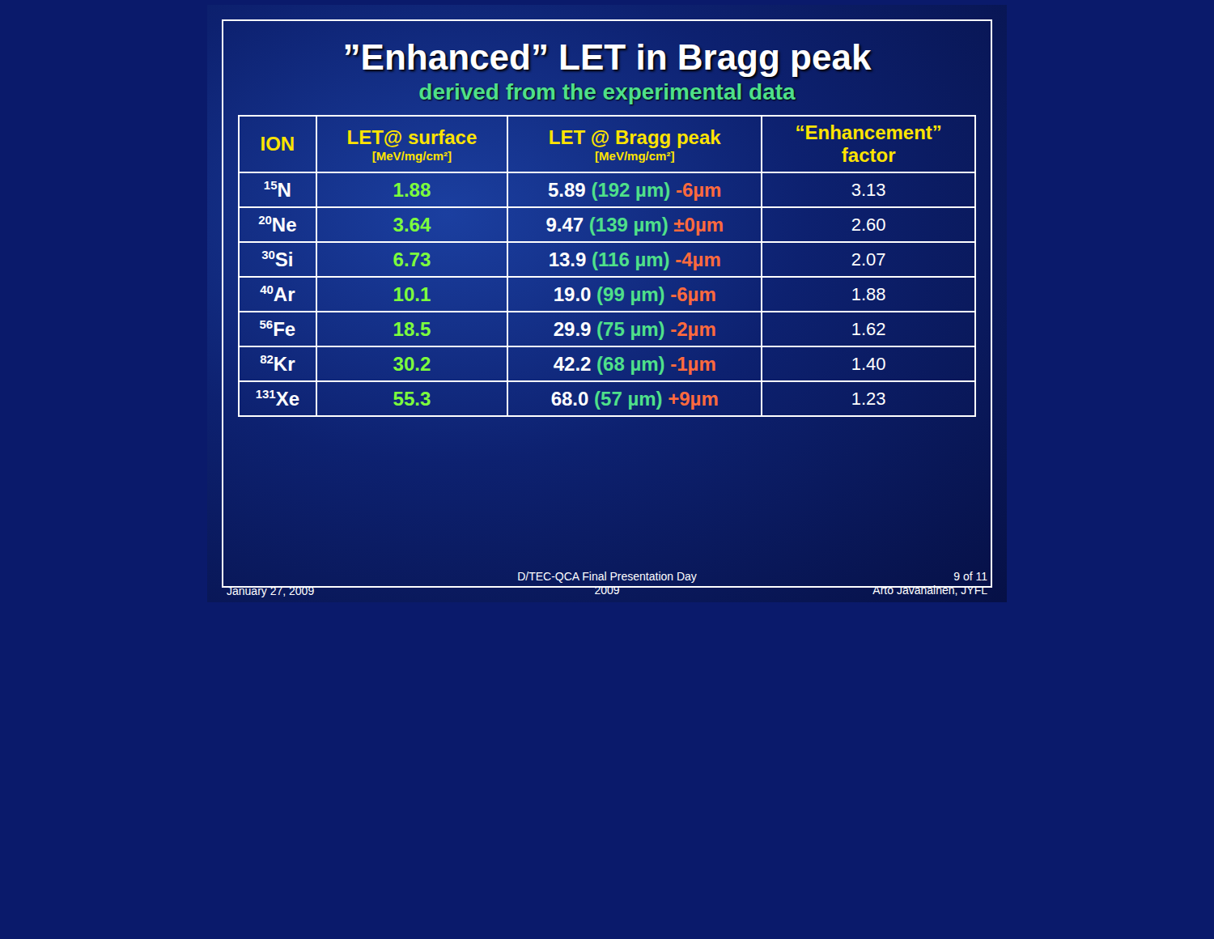”Enhanced” LET in Bragg peak
derived from the experimental data
| ION | LET@ surface [MeV/mg/cm²] | LET @ Bragg peak [MeV/mg/cm²] | “Enhancement” factor |
| --- | --- | --- | --- |
| 15 N | 1.88 | 5.89 (192 µm) -6µm | 3.13 |
| 20 Ne | 3.64 | 9.47 (139 µm) ±0µm | 2.60 |
| 30 Si | 6.73 | 13.9 (116 µm) -4µm | 2.07 |
| 40 Ar | 10.1 | 19.0 (99 µm) -6µm | 1.88 |
| 56 Fe | 18.5 | 29.9 (75 µm) -2µm | 1.62 |
| 82 Kr | 30.2 | 42.2 (68 µm) -1µm | 1.40 |
| 131 Xe | 55.3 | 68.0 (57 µm) +9µm | 1.23 |
January 27, 2009
D/TEC-QCA Final Presentation Day
2009
9 of 11
Arto Javanainen, JYFL